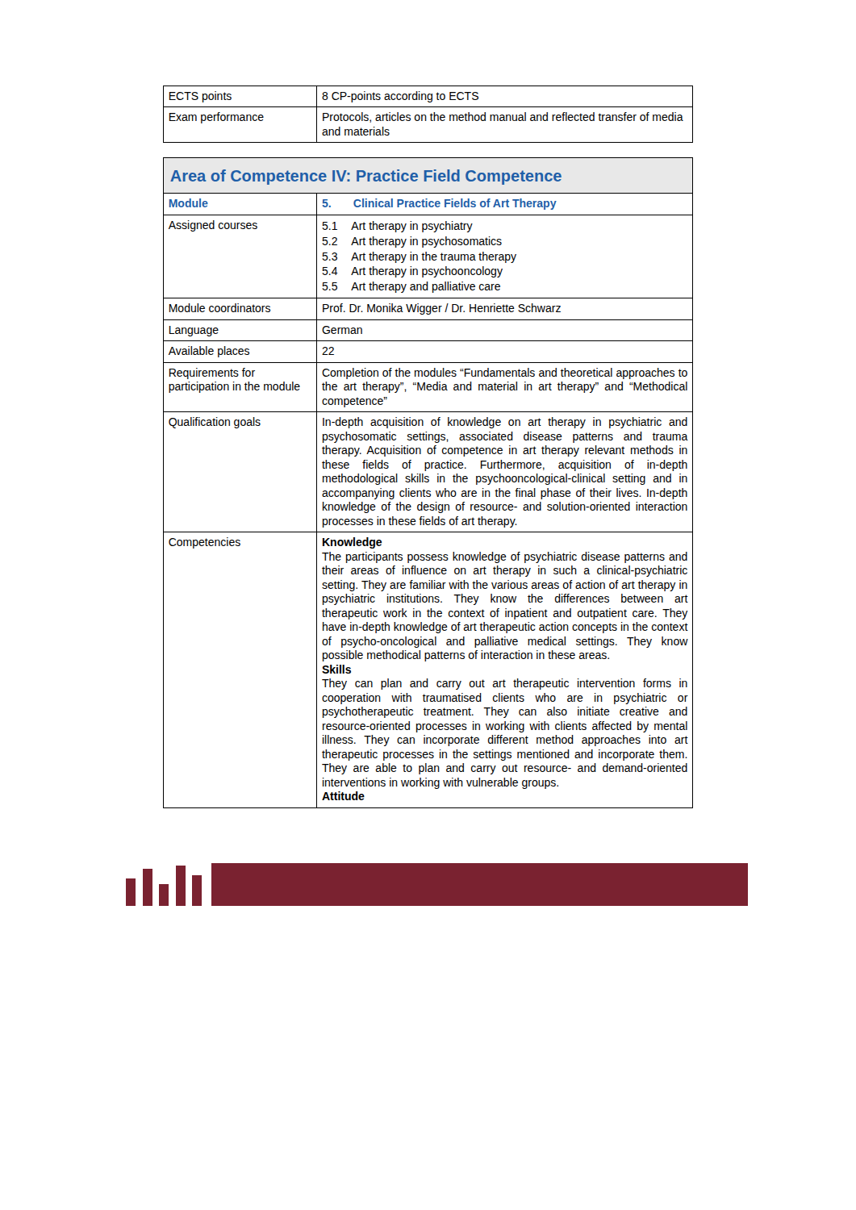| ECTS points | 8 CP-points according to ECTS |
| Exam performance | Protocols, articles on the method manual and reflected transfer of media and materials |
Area of Competence IV: Practice Field Competence
| Module | 5. Clinical Practice Fields of Art Therapy |
| Assigned courses | 5.1 Art therapy in psychiatry 5.2 Art therapy in psychosomatics 5.3 Art therapy in the trauma therapy 5.4 Art therapy in psychooncology 5.5 Art therapy and palliative care |
| Module coordinators | Prof. Dr. Monika Wigger / Dr. Henriette Schwarz |
| Language | German |
| Available places | 22 |
| Requirements for participation in the module | Completion of the modules “Fundamentals and theoretical approaches to the art therapy”, “Media and material in art therapy” and “Methodical competence” |
| Qualification goals | In-depth acquisition of knowledge on art therapy in psychiatric and psychosomatic settings, associated disease patterns and trauma therapy. Acquisition of competence in art therapy relevant methods in these fields of practice. Furthermore, acquisition of in-depth methodological skills in the psychooncological-clinical setting and in accompanying clients who are in the final phase of their lives. In-depth knowledge of the design of resource- and solution-oriented interaction processes in these fields of art therapy. |
| Competencies | Knowledge The participants possess knowledge of psychiatric disease patterns and their areas of influence on art therapy in such a clinical-psychiatric setting. They are familiar with the various areas of action of art therapy in psychiatric institutions. They know the differences between art therapeutic work in the context of inpatient and outpatient care. They have in-depth knowledge of art therapeutic action concepts in the context of psycho-oncological and palliative medical settings. They know possible methodical patterns of interaction in these areas. Skills They can plan and carry out art therapeutic intervention forms in cooperation with traumatised clients who are in psychiatric or psychotherapeutic treatment. They can also initiate creative and resource-oriented processes in working with clients affected by mental illness. They can incorporate different method approaches into art therapeutic processes in the settings mentioned and incorporate them. They are able to plan and carry out resource- and demand-oriented interventions in working with vulnerable groups. Attitude |
Page 15 of 27